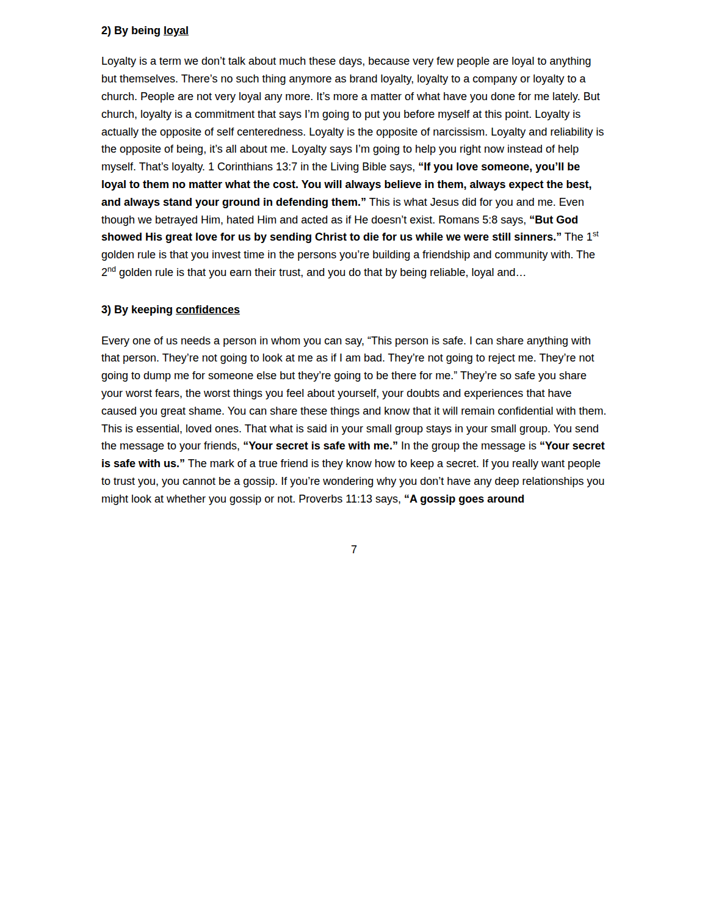2) By being loyal
Loyalty is a term we don’t talk about much these days, because very few people are loyal to anything but themselves. There’s no such thing anymore as brand loyalty, loyalty to a company or loyalty to a church. People are not very loyal any more. It’s more a matter of what have you done for me lately. But church, loyalty is a commitment that says I’m going to put you before myself at this point. Loyalty is actually the opposite of self centeredness. Loyalty is the opposite of narcissism. Loyalty and reliability is the opposite of being, it’s all about me. Loyalty says I’m going to help you right now instead of help myself. That’s loyalty. 1 Corinthians 13:7 in the Living Bible says, “If you love someone, you’ll be loyal to them no matter what the cost. You will always believe in them, always expect the best, and always stand your ground in defending them.” This is what Jesus did for you and me. Even though we betrayed Him, hated Him and acted as if He doesn’t exist. Romans 5:8 says, “But God showed His great love for us by sending Christ to die for us while we were still sinners.” The 1st golden rule is that you invest time in the persons you’re building a friendship and community with. The 2nd golden rule is that you earn their trust, and you do that by being reliable, loyal and…
3) By keeping confidences
Every one of us needs a person in whom you can say, “This person is safe. I can share anything with that person. They’re not going to look at me as if I am bad. They’re not going to reject me. They’re not going to dump me for someone else but they’re going to be there for me.” They’re so safe you share your worst fears, the worst things you feel about yourself, your doubts and experiences that have caused you great shame. You can share these things and know that it will remain confidential with them. This is essential, loved ones. That what is said in your small group stays in your small group. You send the message to your friends, “Your secret is safe with me.” In the group the message is “Your secret is safe with us.” The mark of a true friend is they know how to keep a secret. If you really want people to trust you, you cannot be a gossip. If you’re wondering why you don’t have any deep relationships you might look at whether you gossip or not. Proverbs 11:13 says, “A gossip goes around
7